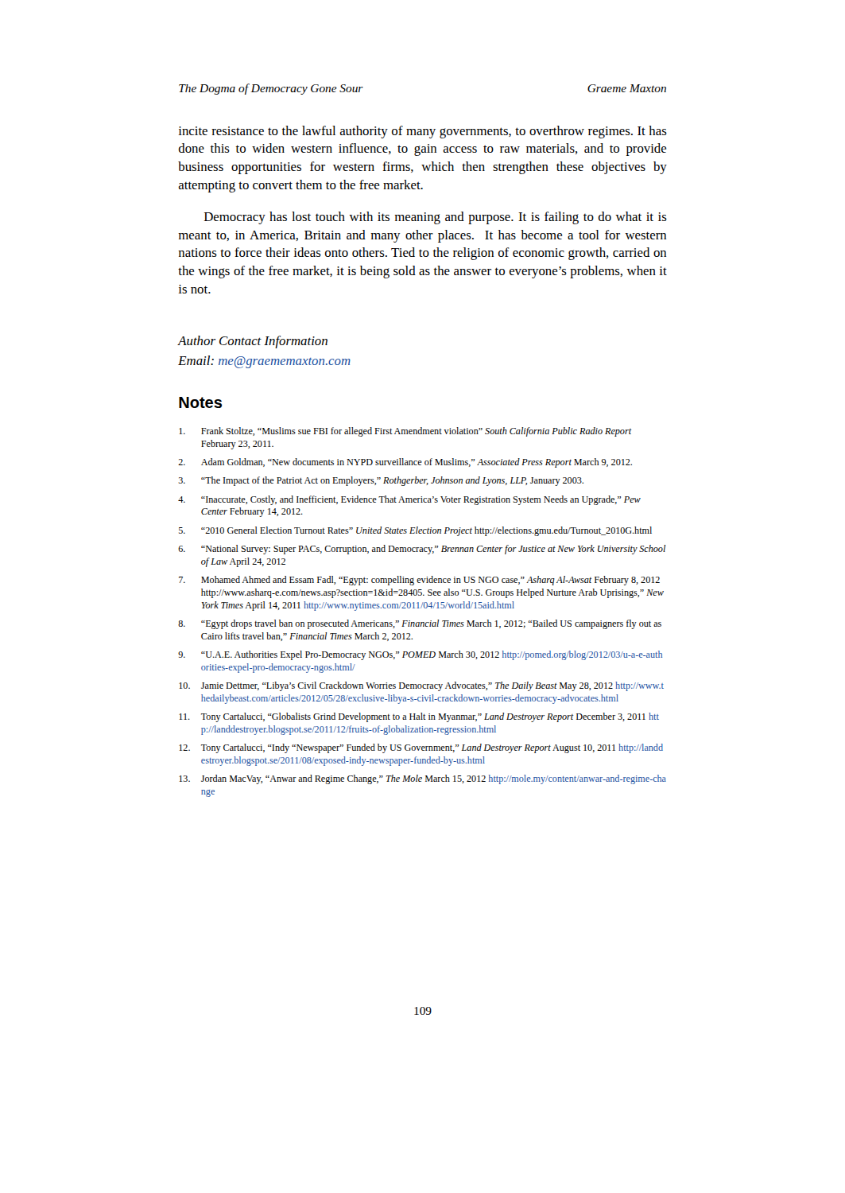The Dogma of Democracy Gone Sour
Graeme Maxton
incite resistance to the lawful authority of many governments, to overthrow regimes. It has done this to widen western influence, to gain access to raw materials, and to provide business opportunities for western firms, which then strengthen these objectives by attempting to convert them to the free market.
Democracy has lost touch with its meaning and purpose. It is failing to do what it is meant to, in America, Britain and many other places. It has become a tool for western nations to force their ideas onto others. Tied to the religion of economic growth, carried on the wings of the free market, it is being sold as the answer to everyone’s problems, when it is not.
Author Contact Information
Email: me@graememaxton.com
Notes
Frank Stoltze, “Muslims sue FBI for alleged First Amendment violation” South California Public Radio Report February 23, 2011.
Adam Goldman, “New documents in NYPD surveillance of Muslims,” Associated Press Report March 9, 2012.
“The Impact of the Patriot Act on Employers,” Rothgerber, Johnson and Lyons, LLP, January 2003.
“Inaccurate, Costly, and Inefficient, Evidence That America’s Voter Registration System Needs an Upgrade,” Pew Center February 14, 2012.
“2010 General Election Turnout Rates” United States Election Project http://elections.gmu.edu/Turnout_2010G.html
“National Survey: Super PACs, Corruption, and Democracy,” Brennan Center for Justice at New York University School of Law April 24, 2012
Mohamed Ahmed and Essam Fadl, “Egypt: compelling evidence in US NGO case,” Asharq Al-Awsat February 8, 2012 http://www.asharq-e.com/news.asp?section=1&id=28405. See also “U.S. Groups Helped Nurture Arab Uprisings,” New York Times April 14, 2011 http://www.nytimes.com/2011/04/15/world/15aid.html
“Egypt drops travel ban on prosecuted Americans,” Financial Times March 1, 2012; “Bailed US campaigners fly out as Cairo lifts travel ban,” Financial Times March 2, 2012.
“U.A.E. Authorities Expel Pro-Democracy NGOs,” POMED March 30, 2012 http://pomed.org/blog/2012/03/u-a-e-authorities-expel-pro-democracy-ngos.html/
Jamie Dettmer, “Libya’s Civil Crackdown Worries Democracy Advocates,” The Daily Beast May 28, 2012 http://www.thedailybeast.com/articles/2012/05/28/exclusive-libya-s-civil-crackdown-worries-democracy-advocates.html
Tony Cartalucci, “Globalists Grind Development to a Halt in Myanmar,” Land Destroyer Report December 3, 2011 http://landdestroyer.blogspot.se/2011/12/fruits-of-globalization-regression.html
Tony Cartalucci, “Indy “Newspaper” Funded by US Government,” Land Destroyer Report August 10, 2011 http://landdestroyer.blogspot.se/2011/08/exposed-indy-newspaper-funded-by-us.html
Jordan MacVay, “Anwar and Regime Change,” The Mole March 15, 2012 http://mole.my/content/anwar-and-regime-change
109